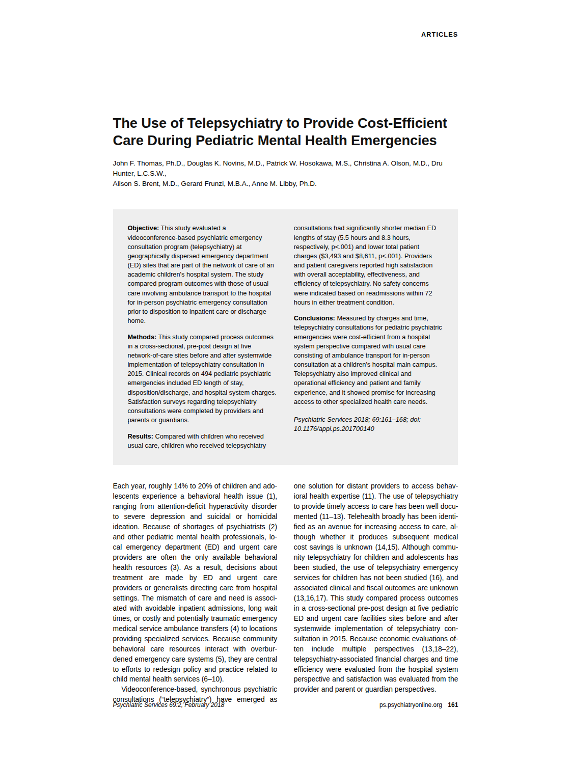ARTICLES
The Use of Telepsychiatry to Provide Cost-Efficient
Care During Pediatric Mental Health Emergencies
John F. Thomas, Ph.D., Douglas K. Novins, M.D., Patrick W. Hosokawa, M.S., Christina A. Olson, M.D., Dru Hunter, L.C.S.W.,
Alison S. Brent, M.D., Gerard Frunzi, M.B.A., Anne M. Libby, Ph.D.
Objective: This study evaluated a videoconference-based psychiatric emergency consultation program (telepsychiatry) at geographically dispersed emergency department (ED) sites that are part of the network of care of an academic children's hospital system. The study compared program outcomes with those of usual care involving ambulance transport to the hospital for in-person psychiatric emergency consultation prior to disposition to inpatient care or discharge home.
Methods: This study compared process outcomes in a cross-sectional, pre-post design at five network-of-care sites before and after systemwide implementation of telepsychiatry consultation in 2015. Clinical records on 494 pediatric psychiatric emergencies included ED length of stay, disposition/discharge, and hospital system charges. Satisfaction surveys regarding telepsychiatry consultations were completed by providers and parents or guardians.
Results: Compared with children who received usual care, children who received telepsychiatry consultations had significantly shorter median ED lengths of stay (5.5 hours and 8.3 hours, respectively, p<.001) and lower total patient charges ($3,493 and $8,611, p<.001). Providers and patient caregivers reported high satisfaction with overall acceptability, effectiveness, and efficiency of telepsychiatry. No safety concerns were indicated based on readmissions within 72 hours in either treatment condition.
Conclusions: Measured by charges and time, telepsychiatry consultations for pediatric psychiatric emergencies were cost-efficient from a hospital system perspective compared with usual care consisting of ambulance transport for in-person consultation at a children's hospital main campus. Telepsychiatry also improved clinical and operational efficiency and patient and family experience, and it showed promise for increasing access to other specialized health care needs.
Psychiatric Services 2018; 69:161–168; doi: 10.1176/appi.ps.201700140
Each year, roughly 14% to 20% of children and adolescents experience a behavioral health issue (1), ranging from attention-deficit hyperactivity disorder to severe depression and suicidal or homicidal ideation. Because of shortages of psychiatrists (2) and other pediatric mental health professionals, local emergency department (ED) and urgent care providers are often the only available behavioral health resources (3). As a result, decisions about treatment are made by ED and urgent care providers or generalists directing care from hospital settings. The mismatch of care and need is associated with avoidable inpatient admissions, long wait times, or costly and potentially traumatic emergency medical service ambulance transfers (4) to locations providing specialized services. Because community behavioral care resources interact with overburdened emergency care systems (5), they are central to efforts to redesign policy and practice related to child mental health services (6–10).
Videoconference-based, synchronous psychiatric consultations (“telepsychiatry”) have emerged as one solution for distant providers to access behavioral health expertise (11). The use of telepsychiatry to provide timely access to care has been well documented (11–13). Telehealth broadly has been identified as an avenue for increasing access to care, although whether it produces subsequent medical cost savings is unknown (14,15). Although community telepsychiatry for children and adolescents has been studied, the use of telepsychiatry emergency services for children has not been studied (16), and associated clinical and fiscal outcomes are unknown (13,16,17). This study compared process outcomes in a cross-sectional pre-post design at five pediatric ED and urgent care facilities sites before and after systemwide implementation of telepsychiatry consultation in 2015. Because economic evaluations often include multiple perspectives (13,18–22), telepsychiatry-associated financial charges and time efficiency were evaluated from the hospital system perspective and satisfaction was evaluated from the provider and parent or guardian perspectives.
Psychiatric Services 69:2, February 2018
ps.psychiatryonline.org161